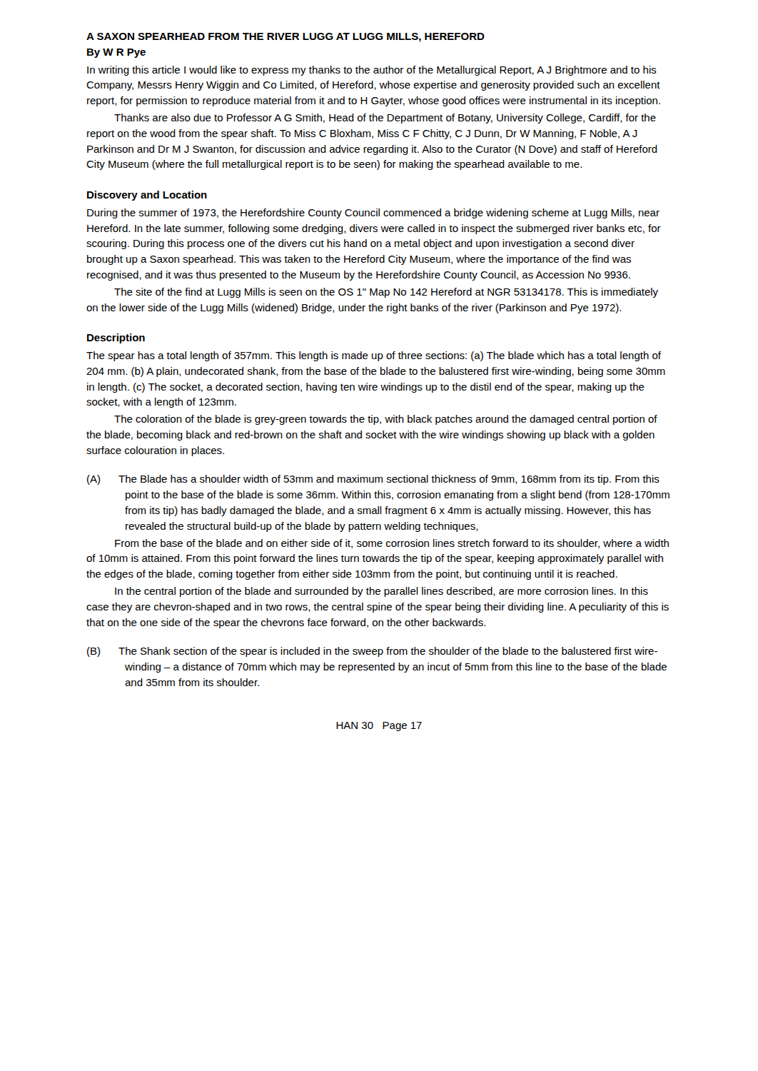A SAXON SPEARHEAD FROM THE RIVER LUGG AT LUGG MILLS, HEREFORD
By W R Pye
In writing this article I would like to express my thanks to the author of the Metallurgical Report, A J Brightmore and to his Company, Messrs Henry Wiggin and Co Limited, of Hereford, whose expertise and generosity provided such an excellent report, for permission to reproduce material from it and to H Gayter, whose good offices were instrumental in its inception.
Thanks are also due to Professor A G Smith, Head of the Department of Botany, University College, Cardiff, for the report on the wood from the spear shaft. To Miss C Bloxham, Miss C F Chitty, C J Dunn, Dr W Manning, F Noble, A J Parkinson and Dr M J Swanton, for discussion and advice regarding it. Also to the Curator (N Dove) and staff of Hereford City Museum (where the full metallurgical report is to be seen) for making the spearhead available to me.
Discovery and Location
During the summer of 1973, the Herefordshire County Council commenced a bridge widening scheme at Lugg Mills, near Hereford. In the late summer, following some dredging, divers were called in to inspect the submerged river banks etc, for scouring. During this process one of the divers cut his hand on a metal object and upon investigation a second diver brought up a Saxon spearhead. This was taken to the Hereford City Museum, where the importance of the find was recognised, and it was thus presented to the Museum by the Herefordshire County Council, as Accession No 9936.
The site of the find at Lugg Mills is seen on the OS 1" Map No 142 Hereford at NGR 53134178. This is immediately on the lower side of the Lugg Mills (widened) Bridge, under the right banks of the river (Parkinson and Pye 1972).
Description
The spear has a total length of 357mm. This length is made up of three sections: (a) The blade which has a total length of 204 mm. (b) A plain, undecorated shank, from the base of the blade to the balustered first wire-winding, being some 30mm in length. (c) The socket, a decorated section, having ten wire windings up to the distil end of the spear, making up the socket, with a length of 123mm.
The coloration of the blade is grey-green towards the tip, with black patches around the damaged central portion of the blade, becoming black and red-brown on the shaft and socket with the wire windings showing up black with a golden surface colouration in places.
(A) The Blade has a shoulder width of 53mm and maximum sectional thickness of 9mm, 168mm from its tip. From this point to the base of the blade is some 36mm. Within this, corrosion emanating from a slight bend (from 128-170mm from its tip) has badly damaged the blade, and a small fragment 6 x 4mm is actually missing. However, this has revealed the structural build-up of the blade by pattern welding techniques,
From the base of the blade and on either side of it, some corrosion lines stretch forward to its shoulder, where a width of 10mm is attained. From this point forward the lines turn towards the tip of the spear, keeping approximately parallel with the edges of the blade, coming together from either side 103mm from the point, but continuing until it is reached.
In the central portion of the blade and surrounded by the parallel lines described, are more corrosion lines. In this case they are chevron-shaped and in two rows, the central spine of the spear being their dividing line. A peculiarity of this is that on the one side of the spear the chevrons face forward, on the other backwards.
(B) The Shank section of the spear is included in the sweep from the shoulder of the blade to the balustered first wire-winding – a distance of 70mm which may be represented by an incut of 5mm from this line to the base of the blade and 35mm from its shoulder.
HAN 30 Page 17